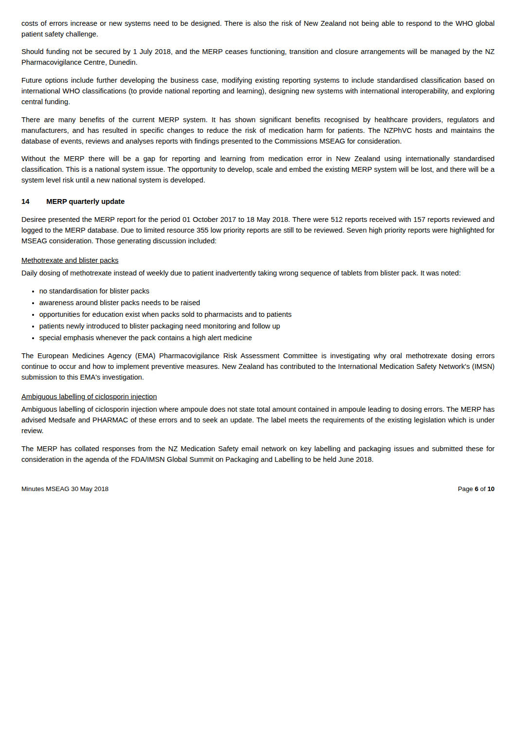costs of errors increase or new systems need to be designed. There is also the risk of New Zealand not being able to respond to the WHO global patient safety challenge.
Should funding not be secured by 1 July 2018, and the MERP ceases functioning, transition and closure arrangements will be managed by the NZ Pharmacovigilance Centre, Dunedin.
Future options include further developing the business case, modifying existing reporting systems to include standardised classification based on international WHO classifications (to provide national reporting and learning), designing new systems with international interoperability, and exploring central funding.
There are many benefits of the current MERP system. It has shown significant benefits recognised by healthcare providers, regulators and manufacturers, and has resulted in specific changes to reduce the risk of medication harm for patients. The NZPhVC hosts and maintains the database of events, reviews and analyses reports with findings presented to the Commissions MSEAG for consideration.
Without the MERP there will be a gap for reporting and learning from medication error in New Zealand using internationally standardised classification. This is a national system issue. The opportunity to develop, scale and embed the existing MERP system will be lost, and there will be a system level risk until a new national system is developed.
14 MERP quarterly update
Desiree presented the MERP report for the period 01 October 2017 to 18 May 2018. There were 512 reports received with 157 reports reviewed and logged to the MERP database. Due to limited resource 355 low priority reports are still to be reviewed. Seven high priority reports were highlighted for MSEAG consideration. Those generating discussion included:
Methotrexate and blister packs
Daily dosing of methotrexate instead of weekly due to patient inadvertently taking wrong sequence of tablets from blister pack. It was noted:
no standardisation for blister packs
awareness around blister packs needs to be raised
opportunities for education exist when packs sold to pharmacists and to patients
patients newly introduced to blister packaging need monitoring and follow up
special emphasis whenever the pack contains a high alert medicine
The European Medicines Agency (EMA) Pharmacovigilance Risk Assessment Committee is investigating why oral methotrexate dosing errors continue to occur and how to implement preventive measures. New Zealand has contributed to the International Medication Safety Network's (IMSN) submission to this EMA's investigation.
Ambiguous labelling of ciclosporin injection
Ambiguous labelling of ciclosporin injection where ampoule does not state total amount contained in ampoule leading to dosing errors. The MERP has advised Medsafe and PHARMAC of these errors and to seek an update. The label meets the requirements of the existing legislation which is under review.
The MERP has collated responses from the NZ Medication Safety email network on key labelling and packaging issues and submitted these for consideration in the agenda of the FDA/IMSN Global Summit on Packaging and Labelling to be held June 2018.
Minutes MSEAG 30 May 2018
Page 6 of 10